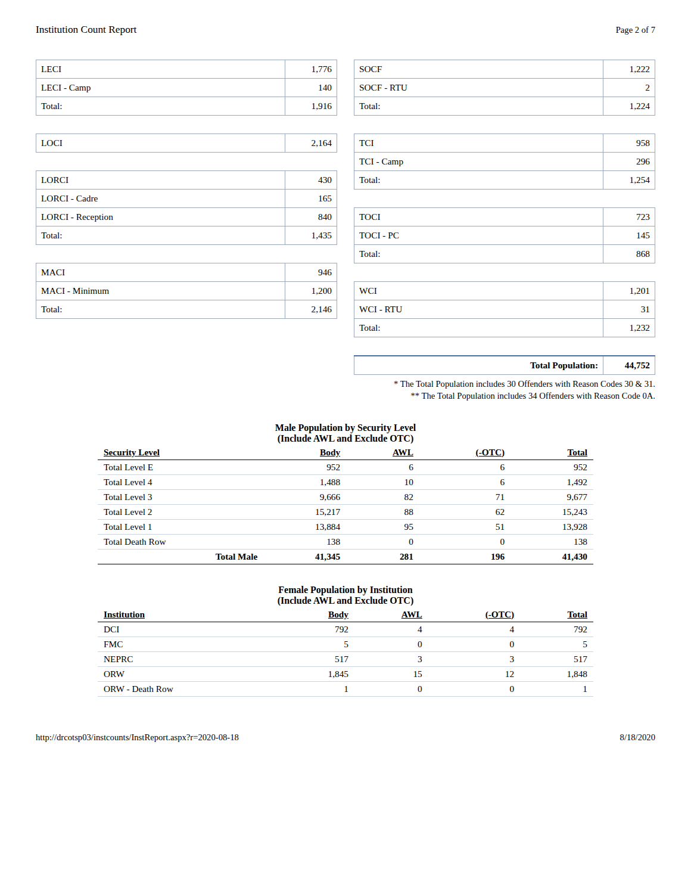Institution Count Report
Page 2 of 7
| LECI | 1,776 |
| LECI - Camp | 140 |
| Total: | 1,916 |
| LOCI | 2,164 |
| LORCI | 430 |
| LORCI - Cadre | 165 |
| LORCI - Reception | 840 |
| Total: | 1,435 |
| MACI | 946 |
| MACI - Minimum | 1,200 |
| Total: | 2,146 |
| SOCF | 1,222 |
| SOCF - RTU | 2 |
| Total: | 1,224 |
| TCI | 958 |
| TCI - Camp | 296 |
| Total: | 1,254 |
| TOCI | 723 |
| TOCI - PC | 145 |
| Total: | 868 |
| WCI | 1,201 |
| WCI - RTU | 31 |
| Total: | 1,232 |
| Total Population: | 44,752 |
* The Total Population includes 30 Offenders with Reason Codes 30 & 31.
** The Total Population includes 34 Offenders with Reason Code 0A.
Male Population by Security Level (Include AWL and Exclude OTC)
| Security Level | Body | AWL | (-OTC) | Total |
| --- | --- | --- | --- | --- |
| Total Level E | 952 | 6 | 6 | 952 |
| Total Level 4 | 1,488 | 10 | 6 | 1,492 |
| Total Level 3 | 9,666 | 82 | 71 | 9,677 |
| Total Level 2 | 15,217 | 88 | 62 | 15,243 |
| Total Level 1 | 13,884 | 95 | 51 | 13,928 |
| Total Death Row | 138 | 0 | 0 | 138 |
| Total Male | 41,345 | 281 | 196 | 41,430 |
Female Population by Institution (Include AWL and Exclude OTC)
| Institution | Body | AWL | (-OTC) | Total |
| --- | --- | --- | --- | --- |
| DCI | 792 | 4 | 4 | 792 |
| FMC | 5 | 0 | 0 | 5 |
| NEPRC | 517 | 3 | 3 | 517 |
| ORW | 1,845 | 15 | 12 | 1,848 |
| ORW - Death Row | 1 | 0 | 0 | 1 |
http://drcotsp03/instcounts/InstReport.aspx?r=2020-08-18
8/18/2020